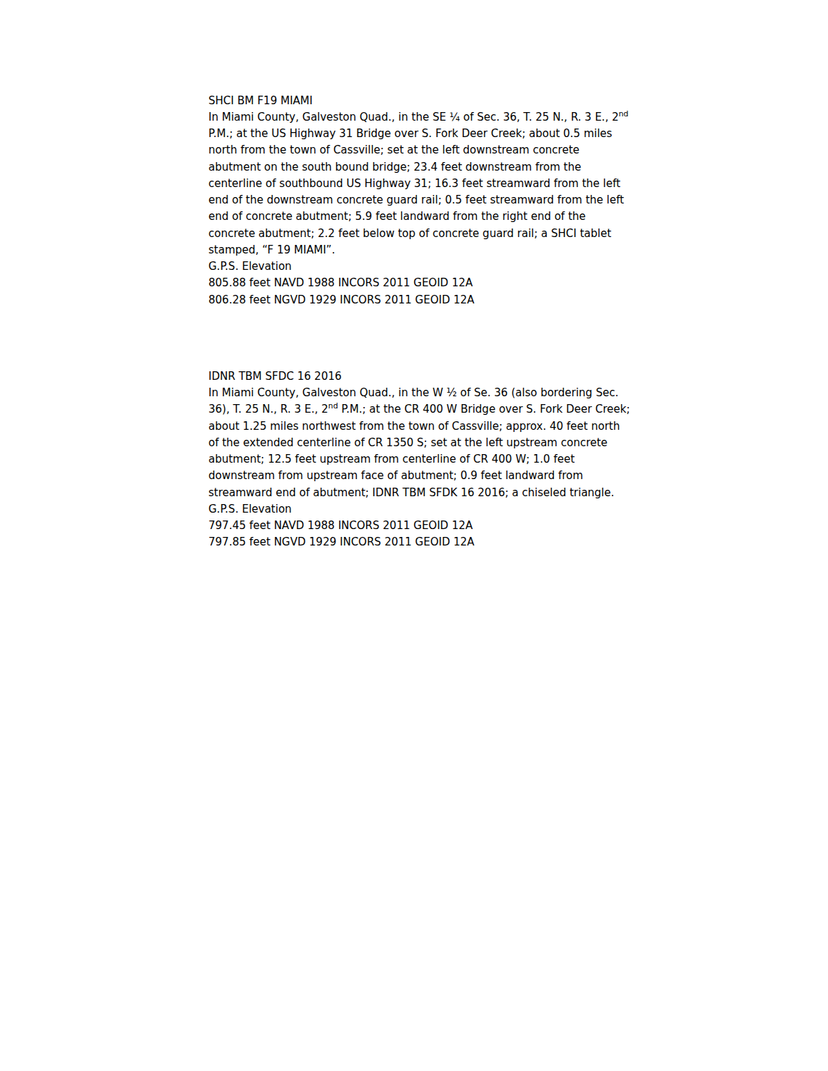SHCI BM F19 MIAMI
In Miami County, Galveston Quad., in the SE ¼ of Sec. 36, T. 25 N., R. 3 E., 2nd P.M.; at the US Highway 31 Bridge over S. Fork Deer Creek; about 0.5 miles north from the town of Cassville; set at the left downstream concrete abutment on the south bound bridge; 23.4 feet downstream from the centerline of southbound US Highway 31; 16.3 feet streamward from the left end of the downstream concrete guard rail; 0.5 feet streamward from the left end of concrete abutment; 5.9 feet landward from the right end of the concrete abutment; 2.2 feet below top of concrete guard rail; a SHCI tablet stamped, “F 19 MIAMI”.
G.P.S. Elevation
805.88 feet NAVD 1988 INCORS 2011 GEOID 12A
806.28 feet NGVD 1929 INCORS 2011 GEOID 12A
IDNR TBM SFDC 16 2016
In Miami County, Galveston Quad., in the W ½ of Se. 36 (also bordering Sec. 36), T. 25 N., R. 3 E., 2nd P.M.; at the CR 400 W Bridge over S. Fork Deer Creek; about 1.25 miles northwest from the town of Cassville; approx. 40 feet north of the extended centerline of CR 1350 S; set at the left upstream concrete abutment; 12.5 feet upstream from centerline of CR 400 W; 1.0 feet downstream from upstream face of abutment; 0.9 feet landward from streamward end of abutment; IDNR TBM SFDK 16 2016; a chiseled triangle.
G.P.S. Elevation
797.45 feet NAVD 1988 INCORS 2011 GEOID 12A
797.85 feet NGVD 1929 INCORS 2011 GEOID 12A